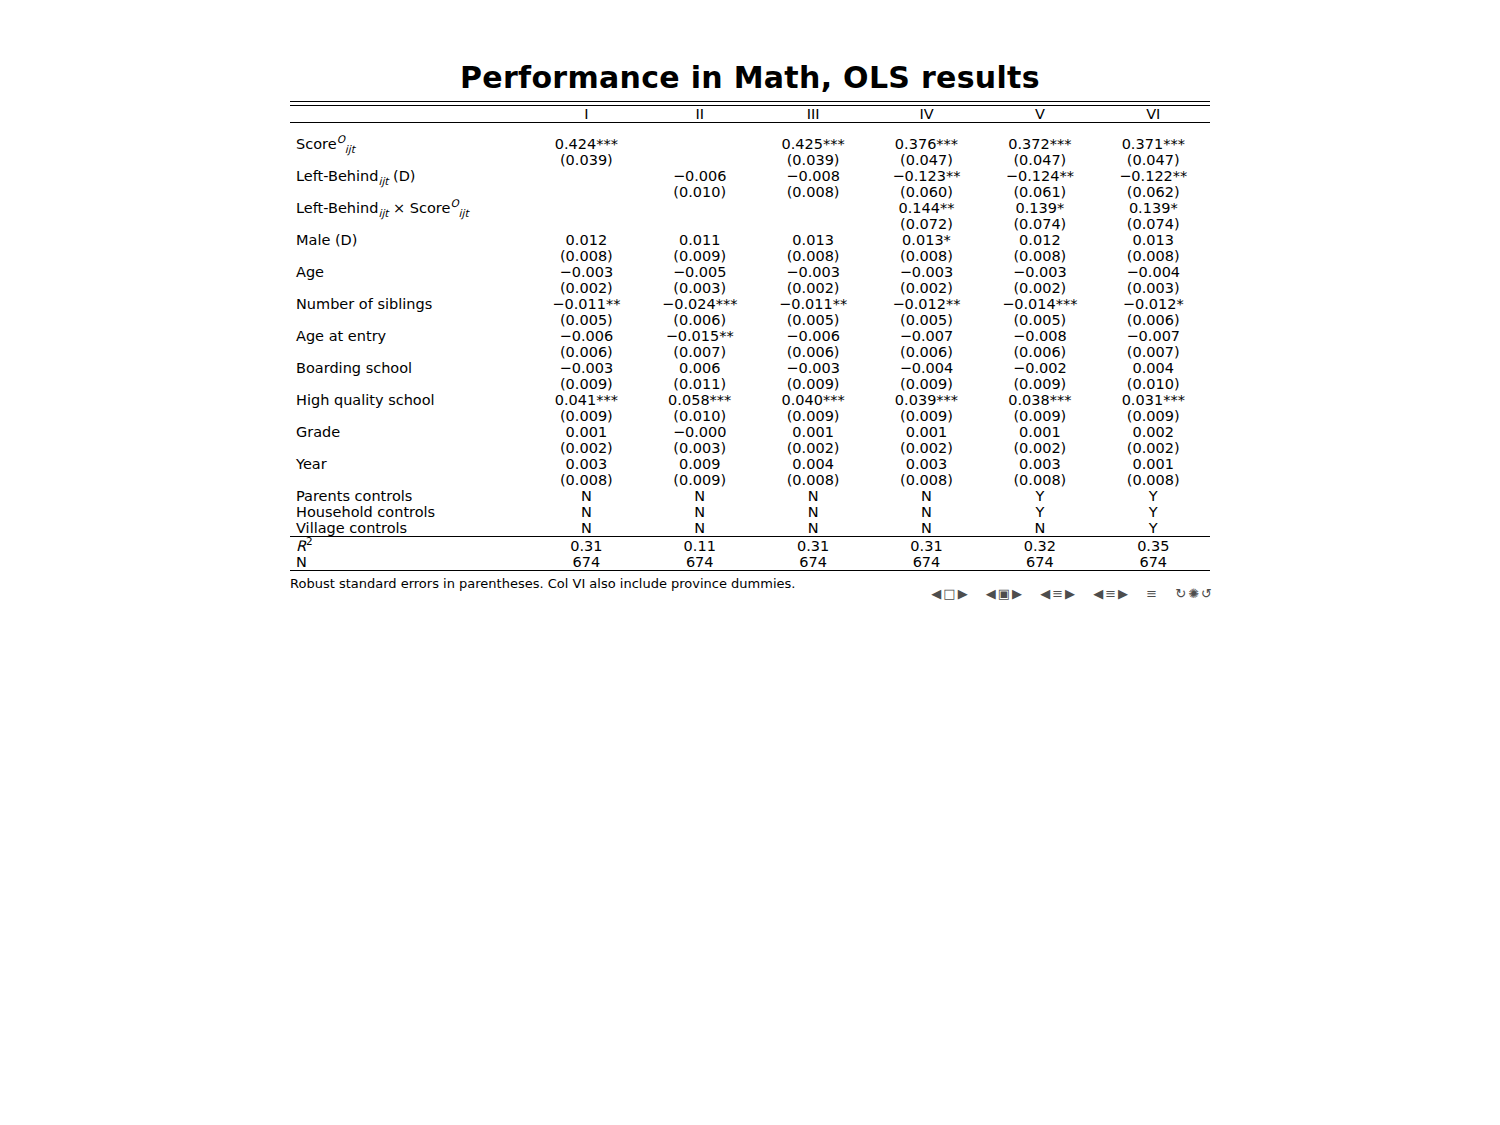Performance in Math, OLS results
| | I | II | III | IV | V | VI |
| --- | --- | --- | --- | --- | --- | --- |
| Score O ijt | 0.424*** | | 0.425*** | 0.376*** | 0.372*** | 0.371*** |
| | (0.039) | | (0.039) | (0.047) | (0.047) | (0.047) |
| Left-Behind ijt (D) | | −0.006 | −0.008 | −0.123** | −0.124** | −0.122** |
| | | (0.010) | (0.008) | (0.060) | (0.061) | (0.062) |
| Left-Behind ijt × Score O ijt | | | | 0.144** | 0.139* | 0.139* |
| | | | | (0.072) | (0.074) | (0.074) |
| Male (D) | 0.012 | 0.011 | 0.013 | 0.013* | 0.012 | 0.013 |
| | (0.008) | (0.009) | (0.008) | (0.008) | (0.008) | (0.008) |
| Age | −0.003 | −0.005 | −0.003 | −0.003 | −0.003 | −0.004 |
| | (0.002) | (0.003) | (0.002) | (0.002) | (0.002) | (0.003) |
| Number of siblings | −0.011** | −0.024*** | −0.011** | −0.012** | −0.014*** | −0.012* |
| | (0.005) | (0.006) | (0.005) | (0.005) | (0.005) | (0.006) |
| Age at entry | −0.006 | −0.015** | −0.006 | −0.007 | −0.008 | −0.007 |
| | (0.006) | (0.007) | (0.006) | (0.006) | (0.006) | (0.007) |
| Boarding school | −0.003 | 0.006 | −0.003 | −0.004 | −0.002 | 0.004 |
| | (0.009) | (0.011) | (0.009) | (0.009) | (0.009) | (0.010) |
| High quality school | 0.041*** | 0.058*** | 0.040*** | 0.039*** | 0.038*** | 0.031*** |
| | (0.009) | (0.010) | (0.009) | (0.009) | (0.009) | (0.009) |
| Grade | 0.001 | −0.000 | 0.001 | 0.001 | 0.001 | 0.002 |
| | (0.002) | (0.003) | (0.002) | (0.002) | (0.002) | (0.002) |
| Year | 0.003 | 0.009 | 0.004 | 0.003 | 0.003 | 0.001 |
| | (0.008) | (0.009) | (0.008) | (0.008) | (0.008) | (0.008) |
| Parents controls | N | N | N | N | Y | Y |
| Household controls | N | N | N | N | Y | Y |
| Village controls | N | N | N | N | N | Y |
| R 2 | 0.31 | 0.11 | 0.31 | 0.31 | 0.32 | 0.35 |
| N | 674 | 674 | 674 | 674 | 674 | 674 |
Robust standard errors in parentheses. Col VI also include province dummies.
◀□▶ ◀▣▶ ◀≡▶ ◀≡▶ ≡ ↻✺↺